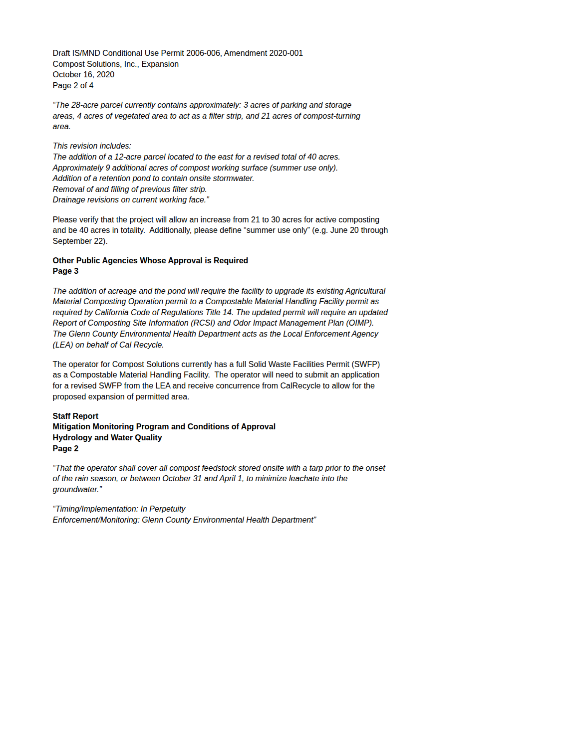Draft IS/MND Conditional Use Permit 2006-006, Amendment 2020-001
Compost Solutions, Inc., Expansion
October 16, 2020
Page 2 of 4
“The 28-acre parcel currently contains approximately: 3 acres of parking and storage areas, 4 acres of vegetated area to act as a filter strip, and 21 acres of compost-turning area.
This revision includes: The addition of a 12-acre parcel located to the east for a revised total of 40 acres. Approximately 9 additional acres of compost working surface (summer use only). Addition of a retention pond to contain onsite stormwater. Removal of and filling of previous filter strip. Drainage revisions on current working face.”
Please verify that the project will allow an increase from 21 to 30 acres for active composting and be 40 acres in totality. Additionally, please define “summer use only” (e.g. June 20 through September 22).
Other Public Agencies Whose Approval is Required
Page 3
The addition of acreage and the pond will require the facility to upgrade its existing Agricultural Material Composting Operation permit to a Compostable Material Handling Facility permit as required by California Code of Regulations Title 14. The updated permit will require an updated Report of Composting Site Information (RCSI) and Odor Impact Management Plan (OIMP). The Glenn County Environmental Health Department acts as the Local Enforcement Agency (LEA) on behalf of Cal Recycle.
The operator for Compost Solutions currently has a full Solid Waste Facilities Permit (SWFP) as a Compostable Material Handling Facility. The operator will need to submit an application for a revised SWFP from the LEA and receive concurrence from CalRecycle to allow for the proposed expansion of permitted area.
Staff Report
Mitigation Monitoring Program and Conditions of Approval
Hydrology and Water Quality
Page 2
“That the operator shall cover all compost feedstock stored onsite with a tarp prior to the onset of the rain season, or between October 31 and April 1, to minimize leachate into the groundwater.”
“Timing/Implementation: In Perpetuity Enforcement/Monitoring: Glenn County Environmental Health Department”